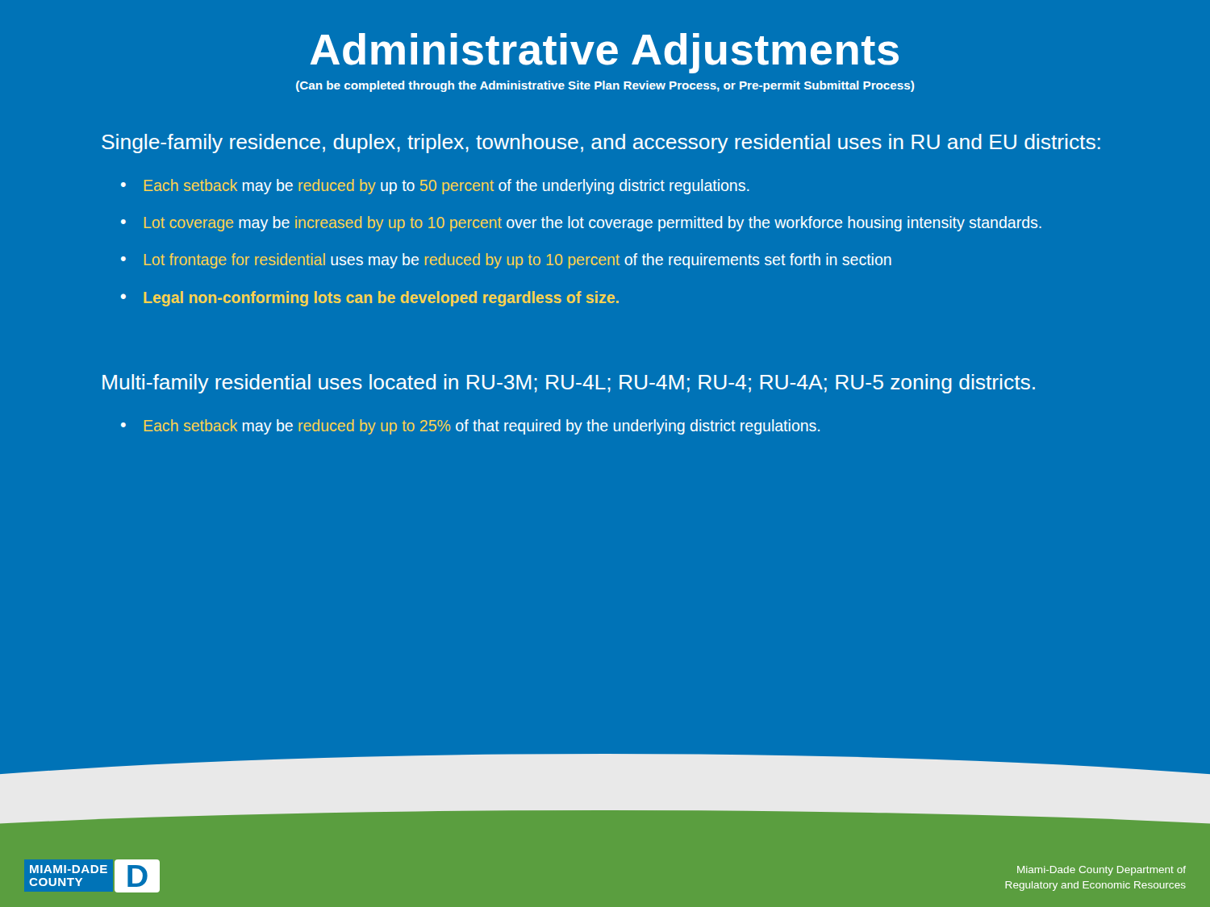Administrative Adjustments
(Can be completed through the Administrative Site Plan Review Process, or Pre-permit Submittal Process)
Single-family residence, duplex, triplex, townhouse, and accessory residential uses in RU and EU districts:
Each setback may be reduced by up to 50 percent of the underlying district regulations.
Lot coverage may be increased by up to 10 percent over the lot coverage permitted by the workforce housing intensity standards.
Lot frontage for residential uses may be reduced by up to 10 percent of the requirements set forth in section
Legal non-conforming lots can be developed regardless of size.
Multi-family residential uses located in RU-3M; RU-4L; RU-4M; RU-4; RU-4A; RU-5 zoning districts.
Each setback may be reduced by up to 25% of that required by the underlying district regulations.
MIAMI-DADE COUNTY
D
Miami-Dade County Department of
Regulatory and Economic Resources